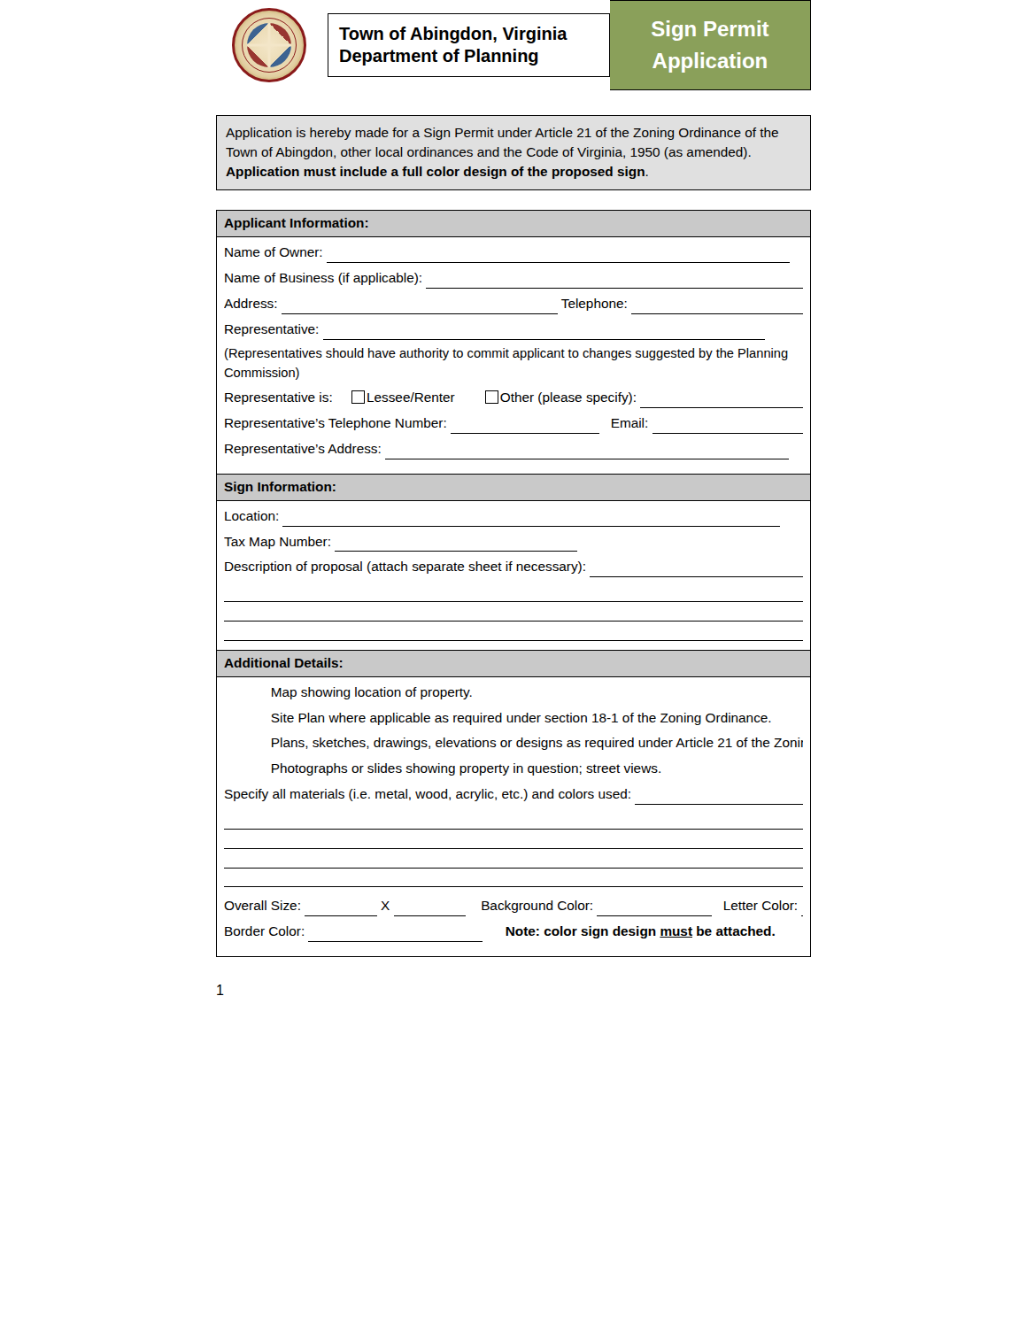Town of Abingdon, Virginia
Department of Planning
Sign Permit Application
Application is hereby made for a Sign Permit under Article 21 of the Zoning Ordinance of the Town of Abingdon, other local ordinances and the Code of Virginia, 1950 (as amended).
Application must include a full color design of the proposed sign.
Applicant Information:
Name of Owner:
Name of Business (if applicable):
Address: Telephone:
Representative:
(Representatives should have authority to commit applicant to changes suggested by the Planning Commission)
Representative is: Lessee/Renter Other (please specify):
Representative’s Telephone Number: Email:
Representative’s Address:
Sign Information:
Location:
Tax Map Number:
Description of proposal (attach separate sheet if necessary):
Additional Details:
Map showing location of property.
Site Plan where applicable as required under section 18-1 of the Zoning Ordinance.
Plans, sketches, drawings, elevations or designs as required under Article 21 of the Zoning Ordinance.
Photographs or slides showing property in question; street views.
Specify all materials (i.e. metal, wood, acrylic, etc.) and colors used:
Overall Size: X Background Color: Letter Color:
Border Color: Note: color sign design must be attached.
1